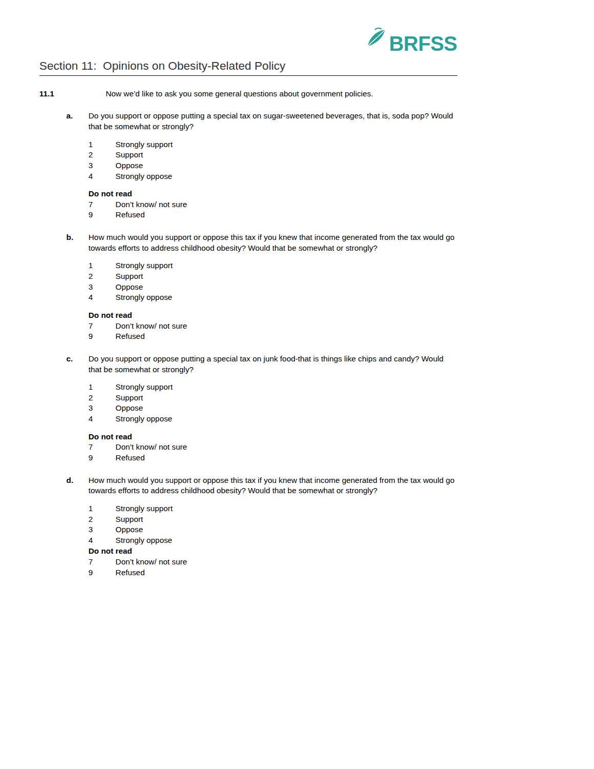BRFSS
Section 11: Opinions on Obesity-Related Policy
11.1
Now we’d like to ask you some general questions about government policies.
a.
Do you support or oppose putting a special tax on sugar-sweetened beverages, that is, soda pop? Would that be somewhat or strongly?
1 Strongly support
2 Support
3 Oppose
4 Strongly oppose
Do not read
7 Don’t know/ not sure
9 Refused
b.
How much would you support or oppose this tax if you knew that income generated from the tax would go towards efforts to address childhood obesity? Would that be somewhat or strongly?
1 Strongly support
2 Support
3 Oppose
4 Strongly oppose
Do not read
7 Don’t know/ not sure
9 Refused
c.
Do you support or oppose putting a special tax on junk food-that is things like chips and candy? Would that be somewhat or strongly?
1 Strongly support
2 Support
3 Oppose
4 Strongly oppose
Do not read
7 Don’t know/ not sure
9 Refused
d.
How much would you support or oppose this tax if you knew that income generated from the tax would go towards efforts to address childhood obesity? Would that be somewhat or strongly?
1 Strongly support
2 Support
3 Oppose
4 Strongly oppose
Do not read
7 Don’t know/ not sure
9 Refused